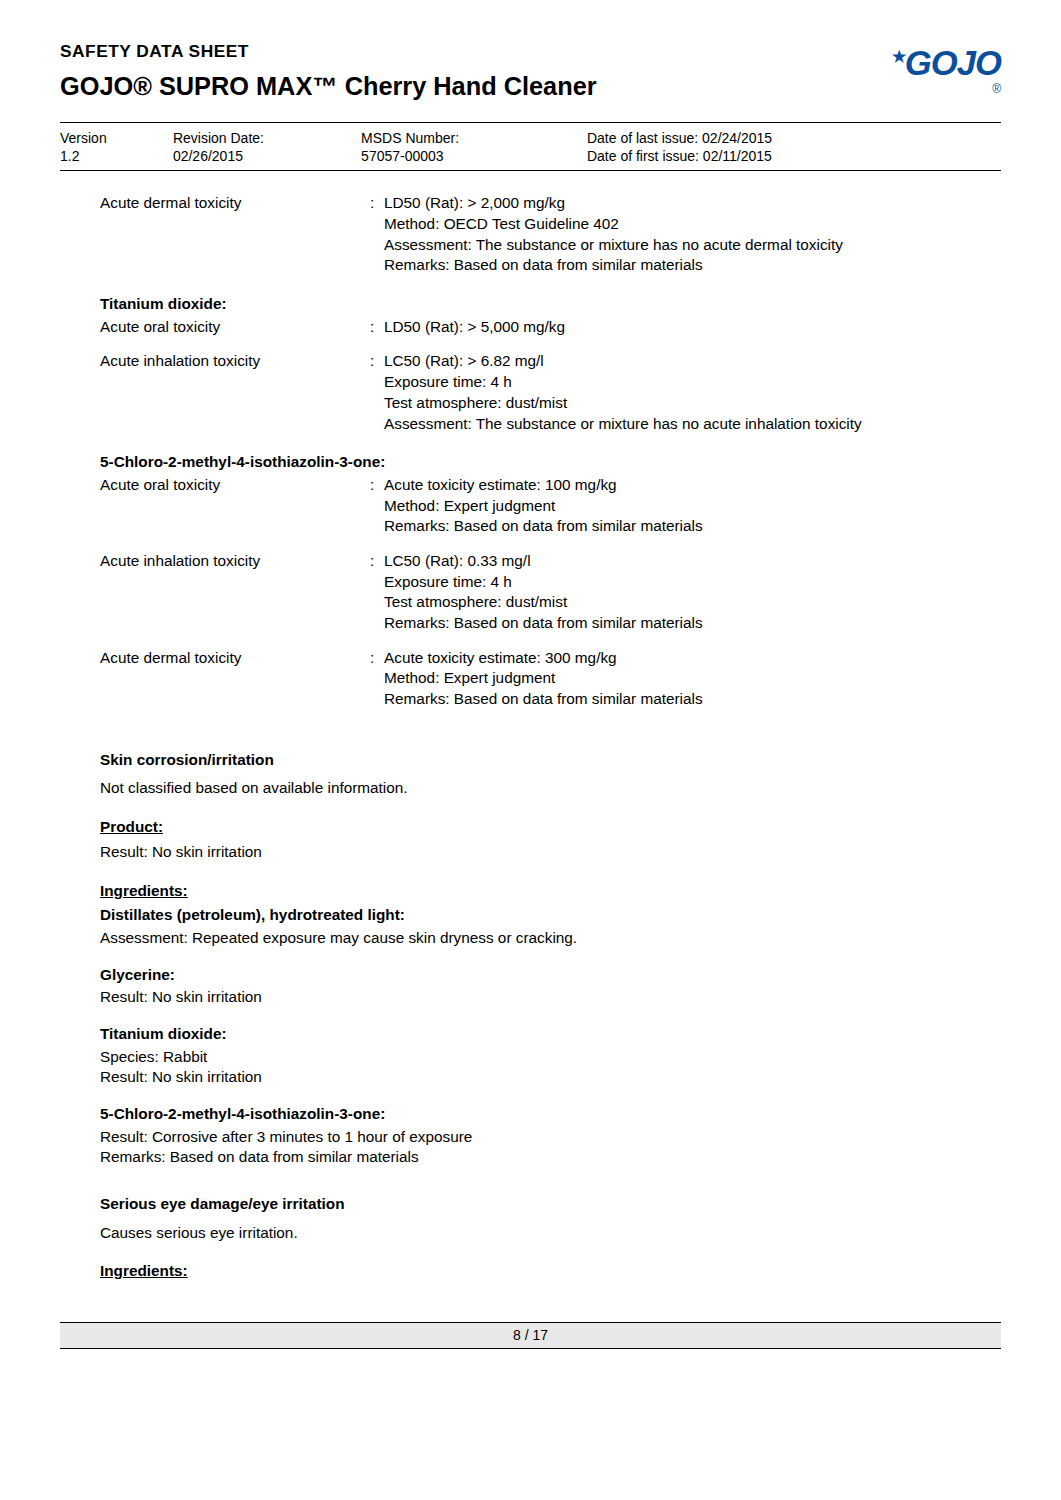★GOJO
®
SAFETY DATA SHEET
GOJO® SUPRO MAX™ Cherry Hand Cleaner
| Version 1.2 | Revision Date: 02/26/2015 | MSDS Number: 57057-00003 | Date of last issue: 02/24/2015 Date of first issue: 02/11/2015 |
| Acute dermal toxicity | : | LD50 (Rat): > 2,000 mg/kg Method: OECD Test Guideline 402 Assessment: The substance or mixture has no acute dermal toxicity Remarks: Based on data from similar materials |
Titanium dioxide:
| Acute oral toxicity | : | LD50 (Rat): > 5,000 mg/kg |
| Acute inhalation toxicity | : | LC50 (Rat): > 6.82 mg/l Exposure time: 4 h Test atmosphere: dust/mist Assessment: The substance or mixture has no acute inhalation toxicity |
5-Chloro-2-methyl-4-isothiazolin-3-one:
| Acute oral toxicity | : | Acute toxicity estimate: 100 mg/kg Method: Expert judgment Remarks: Based on data from similar materials |
| Acute inhalation toxicity | : | LC50 (Rat): 0.33 mg/l Exposure time: 4 h Test atmosphere: dust/mist Remarks: Based on data from similar materials |
| Acute dermal toxicity | : | Acute toxicity estimate: 300 mg/kg Method: Expert judgment Remarks: Based on data from similar materials |
Skin corrosion/irritation
Not classified based on available information.
Product:
Result: No skin irritation
Ingredients:
Distillates (petroleum), hydrotreated light:
Assessment: Repeated exposure may cause skin dryness or cracking.
Glycerine:
Result: No skin irritation
Titanium dioxide:
Species: Rabbit
Result: No skin irritation
5-Chloro-2-methyl-4-isothiazolin-3-one:
Result: Corrosive after 3 minutes to 1 hour of exposure
Remarks: Based on data from similar materials
Serious eye damage/eye irritation
Causes serious eye irritation.
Ingredients:
8 / 17